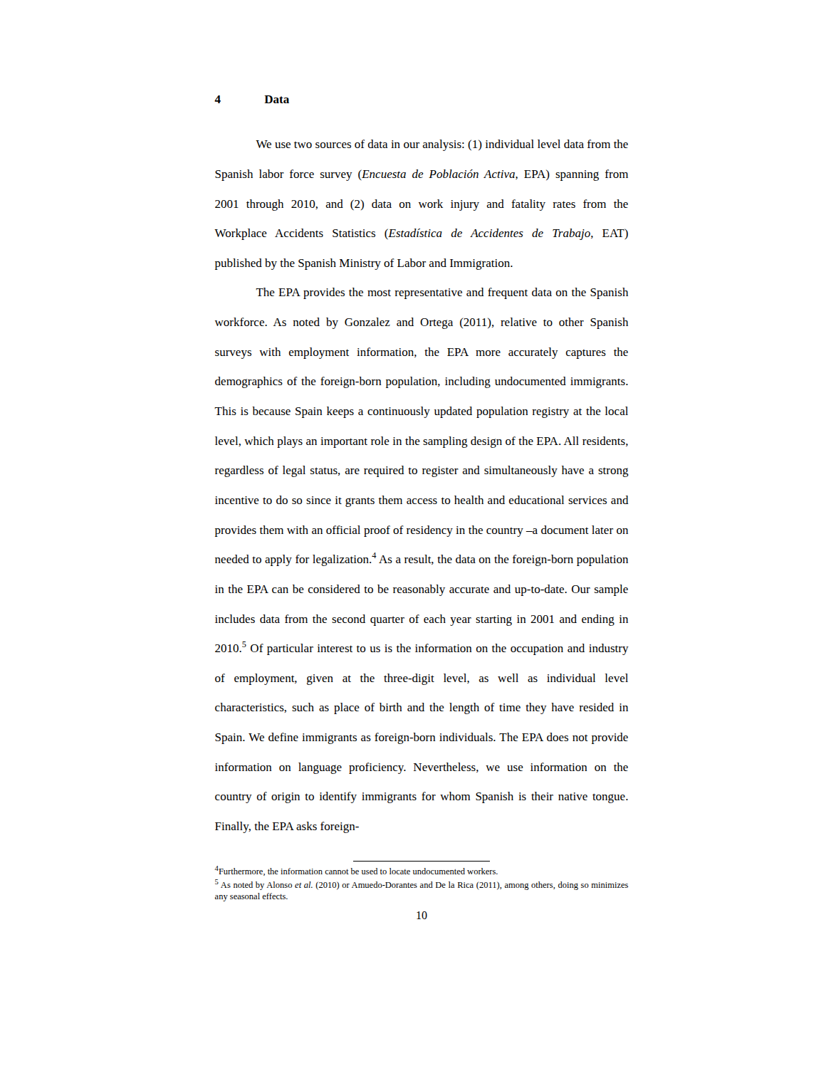4 Data
We use two sources of data in our analysis: (1) individual level data from the Spanish labor force survey (Encuesta de Población Activa, EPA) spanning from 2001 through 2010, and (2) data on work injury and fatality rates from the Workplace Accidents Statistics (Estadística de Accidentes de Trabajo, EAT) published by the Spanish Ministry of Labor and Immigration.
The EPA provides the most representative and frequent data on the Spanish workforce. As noted by Gonzalez and Ortega (2011), relative to other Spanish surveys with employment information, the EPA more accurately captures the demographics of the foreign-born population, including undocumented immigrants. This is because Spain keeps a continuously updated population registry at the local level, which plays an important role in the sampling design of the EPA. All residents, regardless of legal status, are required to register and simultaneously have a strong incentive to do so since it grants them access to health and educational services and provides them with an official proof of residency in the country –a document later on needed to apply for legalization.4 As a result, the data on the foreign-born population in the EPA can be considered to be reasonably accurate and up-to-date. Our sample includes data from the second quarter of each year starting in 2001 and ending in 2010.5 Of particular interest to us is the information on the occupation and industry of employment, given at the three-digit level, as well as individual level characteristics, such as place of birth and the length of time they have resided in Spain. We define immigrants as foreign-born individuals. The EPA does not provide information on language proficiency. Nevertheless, we use information on the country of origin to identify immigrants for whom Spanish is their native tongue. Finally, the EPA asks foreign-
4Furthermore, the information cannot be used to locate undocumented workers.
5 As noted by Alonso et al. (2010) or Amuedo-Dorantes and De la Rica (2011), among others, doing so minimizes any seasonal effects.
10